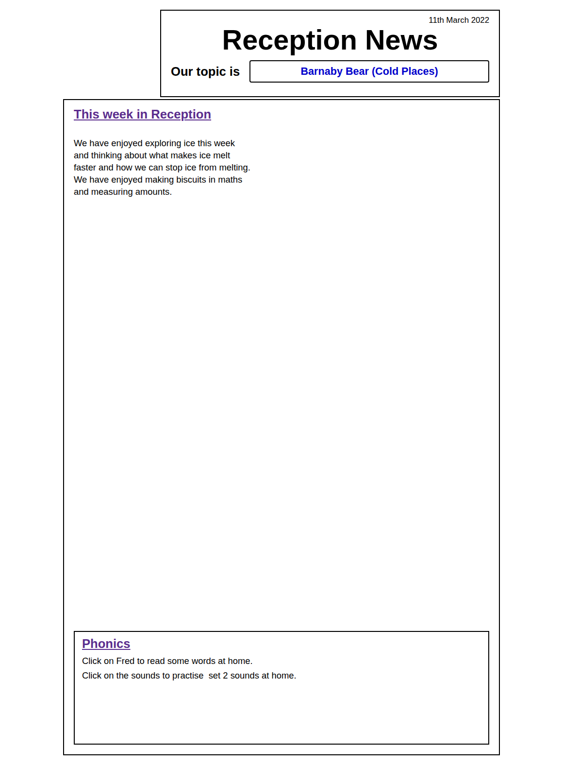11th March 2022
Reception News
Our topic is
Barnaby Bear (Cold Places)
This week in Reception
We have enjoyed exploring ice this week and thinking about what makes ice melt faster and how we can stop ice from melting. We have enjoyed making biscuits in maths and measuring amounts.
Phonics
Click on Fred to read some words at home.
Click on the sounds to practise set 2 sounds at home.